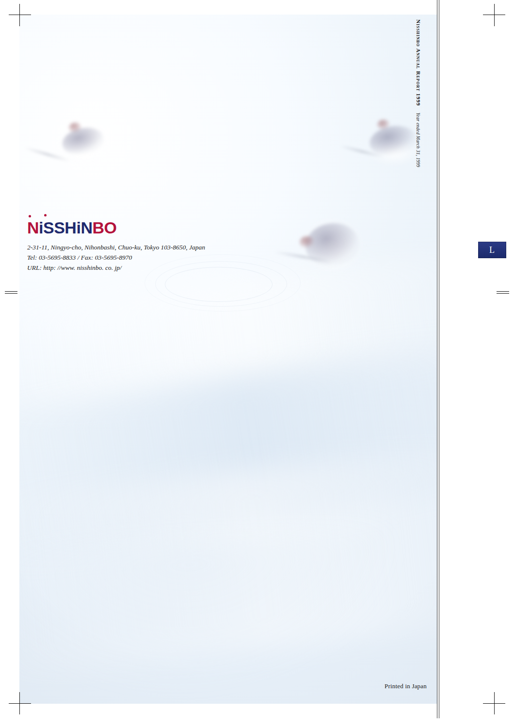NiSSHi NBO
2-31-11, Ningyo-cho, Nihonbashi, Chuo-ku, Tokyo 103-8650, Japan Tel: 03-5695-8833 / Fax: 03-5695-8970 URL: http: //www. nisshinbo. co. jp/
Nisshinbo Annual Report 1999 Year ended March 31, 1999
L
Printed in Japan